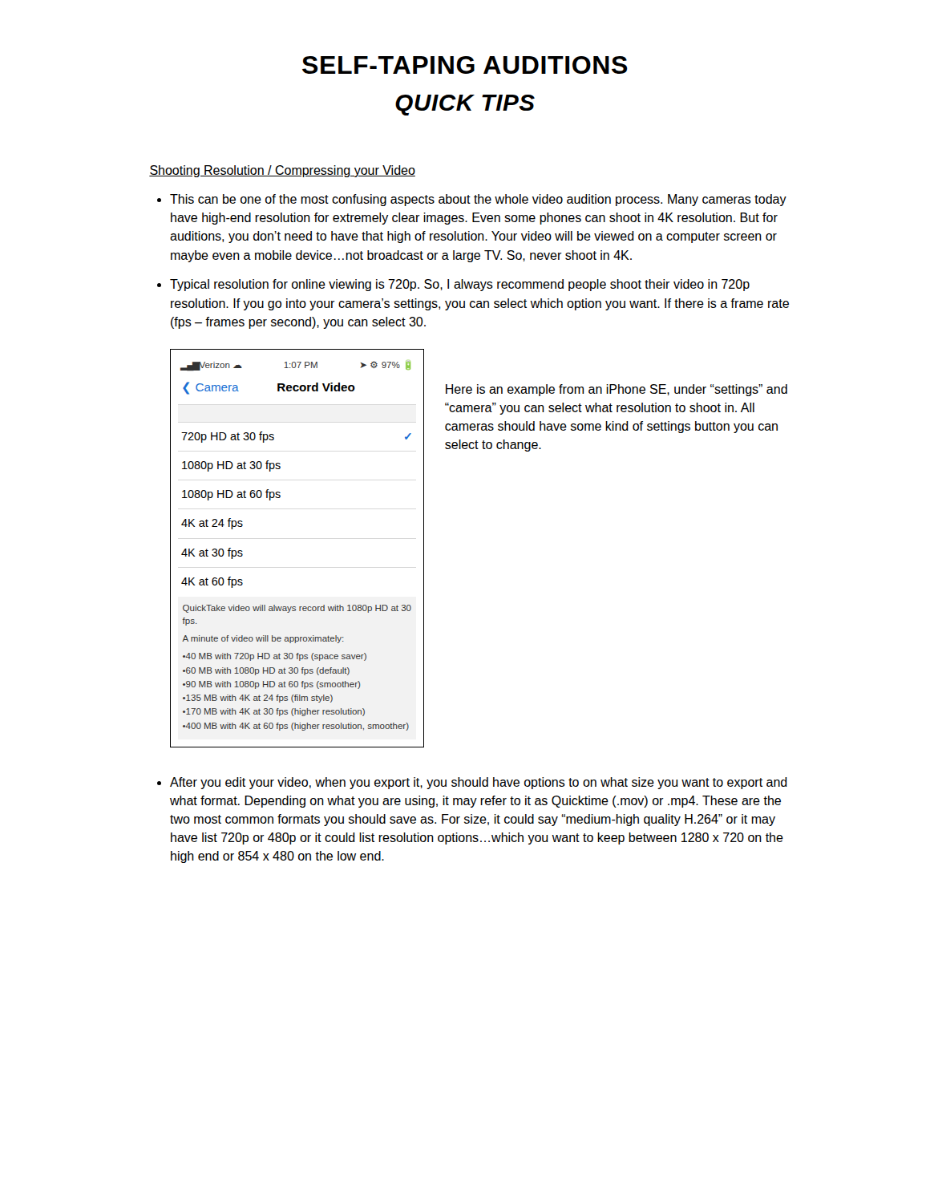SELF-TAPING AUDITIONS
QUICK TIPS
Shooting Resolution / Compressing your Video
This can be one of the most confusing aspects about the whole video audition process. Many cameras today have high-end resolution for extremely clear images. Even some phones can shoot in 4K resolution. But for auditions, you don’t need to have that high of resolution. Your video will be viewed on a computer screen or maybe even a mobile device…not broadcast or a large TV. So, never shoot in 4K.
Typical resolution for online viewing is 720p. So, I always recommend people shoot their video in 720p resolution. If you go into your camera’s settings, you can select which option you want. If there is a frame rate (fps – frames per second), you can select 30.
Verizon ☁ 1:07 PM ➤ ⚙ 97%
❮ Camera Record Video
720p HD at 30 fps✓
1080p HD at 30 fps
1080p HD at 60 fps
4K at 24 fps
4K at 30 fps
4K at 60 fps
QuickTake video will always record with 1080p HD at 30 fps.
A minute of video will be approximately:
40 MB with 720p HD at 30 fps (space saver)
60 MB with 1080p HD at 30 fps (default)
90 MB with 1080p HD at 60 fps (smoother)
135 MB with 4K at 24 fps (film style)
170 MB with 4K at 30 fps (higher resolution)
400 MB with 4K at 60 fps (higher resolution, smoother)
Here is an example from an iPhone SE, under “settings” and “camera” you can select what resolution to shoot in. All cameras should have some kind of settings button you can select to change.
After you edit your video, when you export it, you should have options to on what size you want to export and what format. Depending on what you are using, it may refer to it as Quicktime (.mov) or .mp4. These are the two most common formats you should save as. For size, it could say “medium-high quality H.264” or it may have list 720p or 480p or it could list resolution options…which you want to keep between 1280 x 720 on the high end or 854 x 480 on the low end.